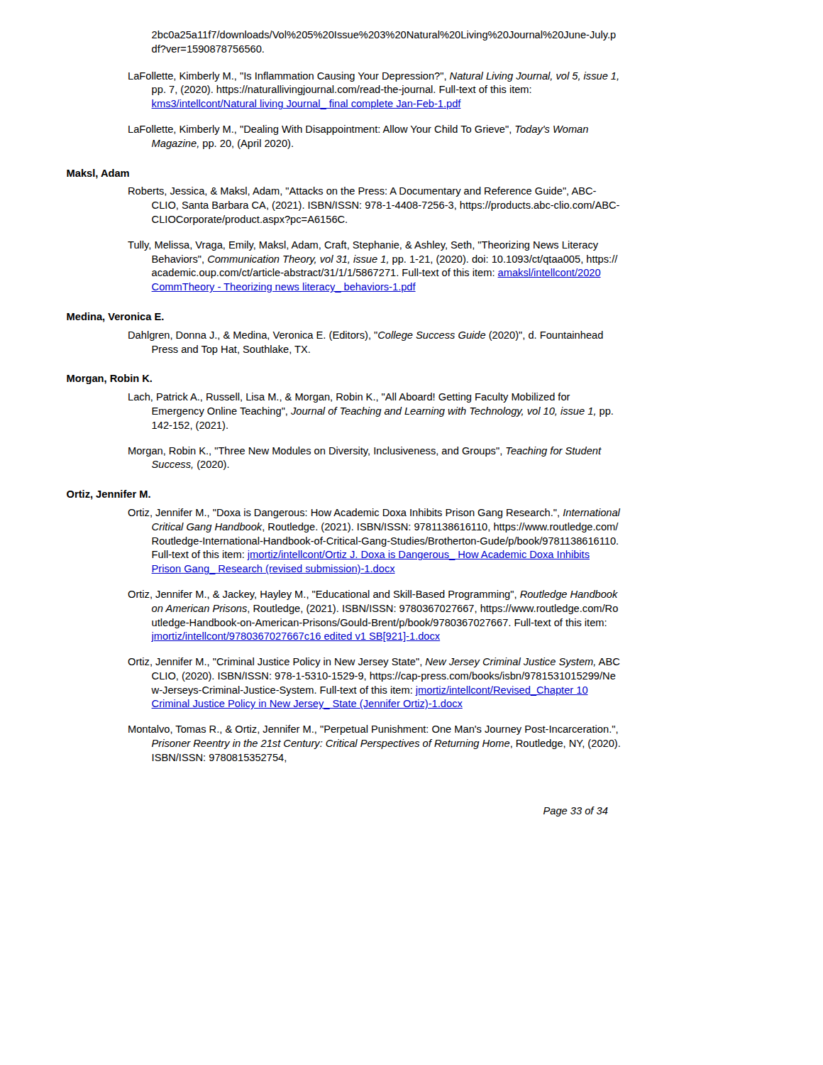2bc0a25a11f7/downloads/Vol%205%20Issue%203%20Natural%20Living%20Journal%20June-July.pdf?ver=1590878756560.
LaFollette, Kimberly M., "Is Inflammation Causing Your Depression?", Natural Living Journal, vol 5, issue 1, pp. 7, (2020). https://naturallivingjournal.com/read-the-journal. Full-text of this item: kms3/intellcont/Natural living Journal_ final complete Jan-Feb-1.pdf
LaFollette, Kimberly M., "Dealing With Disappointment: Allow Your Child To Grieve", Today's Woman Magazine, pp. 20, (April 2020).
Maksl, Adam
Roberts, Jessica, & Maksl, Adam, "Attacks on the Press: A Documentary and Reference Guide", ABC-CLIO, Santa Barbara CA, (2021). ISBN/ISSN: 978-1-4408-7256-3, https://products.abc-clio.com/ABC-CLIOCorporate/product.aspx?pc=A6156C.
Tully, Melissa, Vraga, Emily, Maksl, Adam, Craft, Stephanie, & Ashley, Seth, "Theorizing News Literacy Behaviors", Communication Theory, vol 31, issue 1, pp. 1-21, (2020). doi: 10.1093/ct/qtaa005, https://academic.oup.com/ct/article-abstract/31/1/1/5867271. Full-text of this item: amaksl/intellcont/2020 CommTheory - Theorizing news literacy_ behaviors-1.pdf
Medina, Veronica E.
Dahlgren, Donna J., & Medina, Veronica E. (Editors), "College Success Guide (2020)", d. Fountainhead Press and Top Hat, Southlake, TX.
Morgan, Robin K.
Lach, Patrick A., Russell, Lisa M., & Morgan, Robin K., "All Aboard! Getting Faculty Mobilized for Emergency Online Teaching", Journal of Teaching and Learning with Technology, vol 10, issue 1, pp. 142-152, (2021).
Morgan, Robin K., "Three New Modules on Diversity, Inclusiveness, and Groups", Teaching for Student Success, (2020).
Ortiz, Jennifer M.
Ortiz, Jennifer M., "Doxa is Dangerous: How Academic Doxa Inhibits Prison Gang Research.", International Critical Gang Handbook, Routledge. (2021). ISBN/ISSN: 9781138616110, https://www.routledge.com/Routledge-International-Handbook-of-Critical-Gang-Studies/Brotherton-Gude/p/book/9781138616110. Full-text of this item: jmortiz/intellcont/Ortiz J. Doxa is Dangerous_ How Academic Doxa Inhibits Prison Gang_ Research (revised submission)-1.docx
Ortiz, Jennifer M., & Jackey, Hayley M., "Educational and Skill-Based Programming", Routledge Handbook on American Prisons, Routledge, (2021). ISBN/ISSN: 9780367027667, https://www.routledge.com/Routledge-Handbook-on-American-Prisons/Gould-Brent/p/book/9780367027667. Full-text of this item: jmortiz/intellcont/9780367027667c16 edited v1 SB[921]-1.docx
Ortiz, Jennifer M., "Criminal Justice Policy in New Jersey State", New Jersey Criminal Justice System, ABC CLIO, (2020). ISBN/ISSN: 978-1-5310-1529-9, https://cap-press.com/books/isbn/9781531015299/New-Jerseys-Criminal-Justice-System. Full-text of this item: jmortiz/intellcont/Revised_Chapter 10 Criminal Justice Policy in New Jersey_ State (Jennifer Ortiz)-1.docx
Montalvo, Tomas R., & Ortiz, Jennifer M., "Perpetual Punishment: One Man's Journey Post-Incarceration.", Prisoner Reentry in the 21st Century: Critical Perspectives of Returning Home, Routledge, NY, (2020). ISBN/ISSN: 9780815352754,
Page 33 of 34